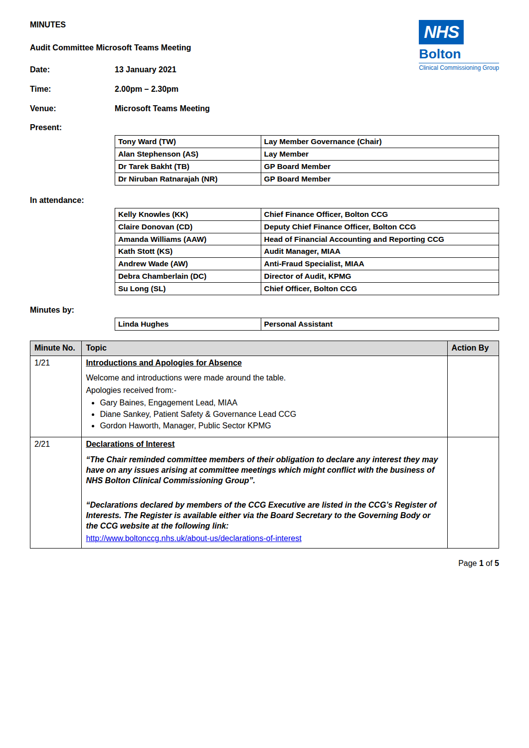NHS Bolton Clinical Commissioning Group
MINUTES
Audit Committee Microsoft Teams Meeting
Date:
13 January 2021
Time:
2.00pm – 2.30pm
Venue:
Microsoft Teams Meeting
Present:
| Tony Ward (TW) | Lay Member Governance (Chair) |
| Alan Stephenson (AS) | Lay Member |
| Dr Tarek Bakht (TB) | GP Board Member |
| Dr Niruban Ratnarajah (NR) | GP Board Member |
In attendance:
| Kelly Knowles (KK) | Chief Finance Officer, Bolton CCG |
| Claire Donovan (CD) | Deputy Chief Finance Officer, Bolton CCG |
| Amanda Williams (AAW) | Head of Financial Accounting and Reporting CCG |
| Kath Stott (KS) | Audit Manager, MIAA |
| Andrew Wade (AW) | Anti-Fraud Specialist, MIAA |
| Debra Chamberlain (DC) | Director of Audit, KPMG |
| Su Long (SL) | Chief Officer, Bolton CCG |
Minutes by:
| Linda Hughes | Personal Assistant |
| Minute No. | Topic | Action By |
| --- | --- | --- |
| 1/21 | Introductions and Apologies for Absence Welcome and introductions were made around the table. Apologies received from:- Gary Baines, Engagement Lead, MIAA Diane Sankey, Patient Safety & Governance Lead CCG Gordon Haworth, Manager, Public Sector KPMG | |
| 2/21 | Declarations of Interest “The Chair reminded committee members of their obligation to declare any interest they may have on any issues arising at committee meetings which might conflict with the business of NHS Bolton Clinical Commissioning Group”. “Declarations declared by members of the CCG Executive are listed in the CCG’s Register of Interests. The Register is available either via the Board Secretary to the Governing Body or the CCG website at the following link: http://www.boltonccg.nhs.uk/about-us/declarations-of-interest | |
Page 1 of 5